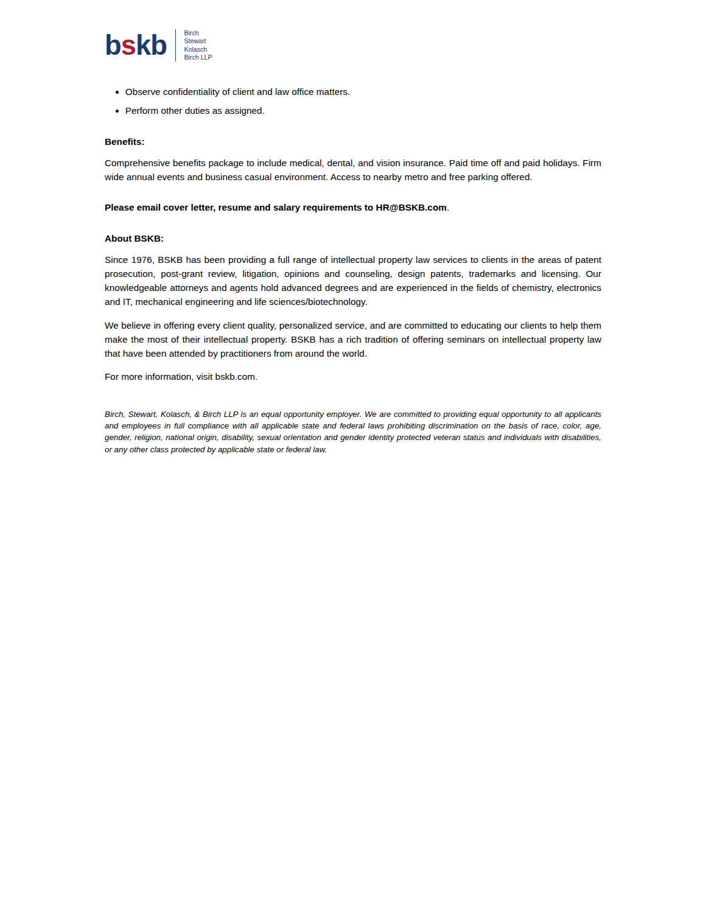bskb Birch
Stewart
Kolasch
Birch LLP
Observe confidentiality of client and law office matters.
Perform other duties as assigned.
Benefits:
Comprehensive benefits package to include medical, dental, and vision insurance. Paid time off and paid holidays. Firm wide annual events and business casual environment. Access to nearby metro and free parking offered.
Please email cover letter, resume and salary requirements to HR@BSKB.com.
About BSKB:
Since 1976, BSKB has been providing a full range of intellectual property law services to clients in the areas of patent prosecution, post-grant review, litigation, opinions and counseling, design patents, trademarks and licensing. Our knowledgeable attorneys and agents hold advanced degrees and are experienced in the fields of chemistry, electronics and IT, mechanical engineering and life sciences/biotechnology.
We believe in offering every client quality, personalized service, and are committed to educating our clients to help them make the most of their intellectual property. BSKB has a rich tradition of offering seminars on intellectual property law that have been attended by practitioners from around the world.
For more information, visit bskb.com.
Birch, Stewart, Kolasch, & Birch LLP is an equal opportunity employer. We are committed to providing equal opportunity to all applicants and employees in full compliance with all applicable state and federal laws prohibiting discrimination on the basis of race, color, age, gender, religion, national origin, disability, sexual orientation and gender identity protected veteran status and individuals with disabilities, or any other class protected by applicable state or federal law.